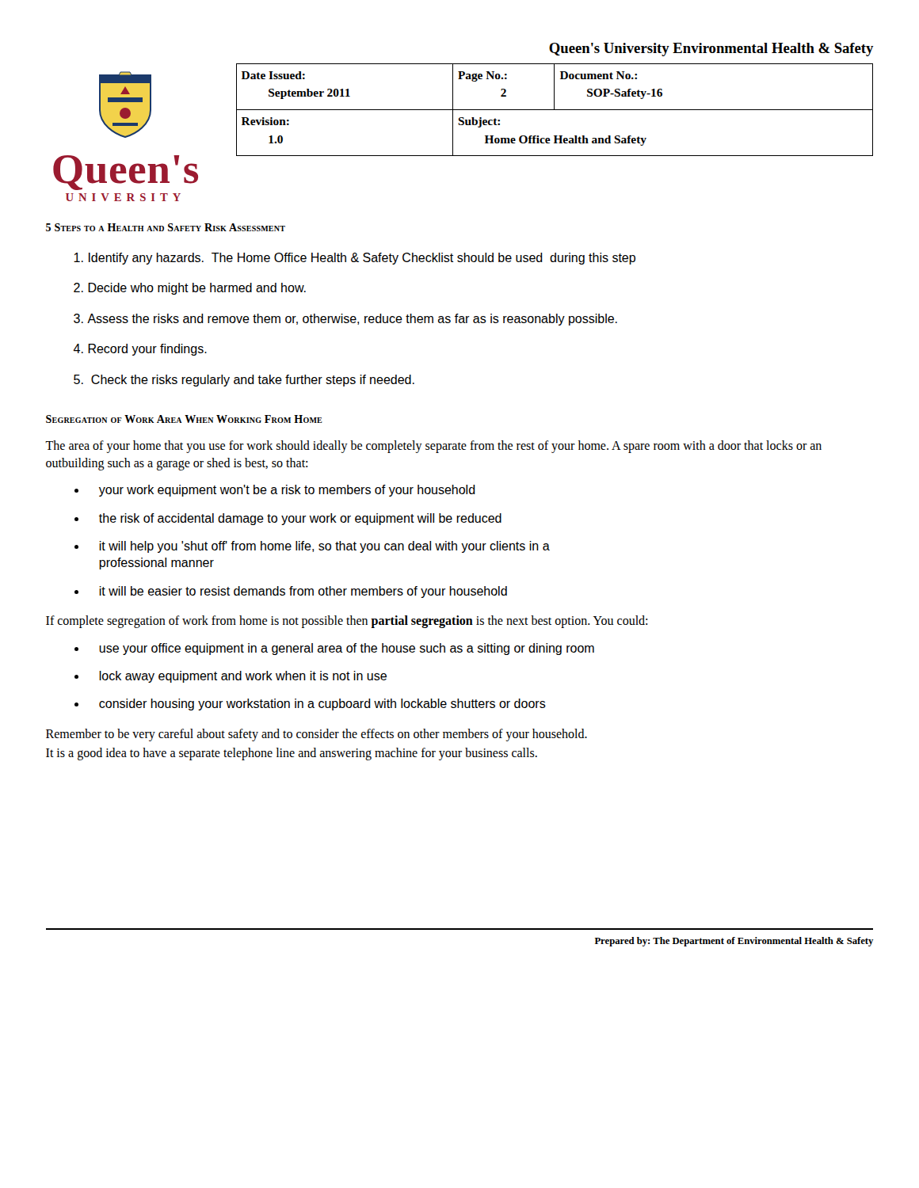Queen's University Environmental Health & Safety
Queen's UNIVERSITY
| Date Issued: September 2011 | Page No.: 2 | Document No.: SOP-Safety-16 |
| Revision: 1.0 | Subject: Home Office Health and Safety |
5 Steps to a Health and Safety Risk Assessment
Identify any hazards. The Home Office Health & Safety Checklist should be used during this step
Decide who might be harmed and how.
Assess the risks and remove them or, otherwise, reduce them as far as is reasonably possible.
Record your findings.
Check the risks regularly and take further steps if needed.
Segregation of Work Area When Working From Home
The area of your home that you use for work should ideally be completely separate from the rest of your home. A spare room with a door that locks or an outbuilding such as a garage or shed is best, so that:
your work equipment won't be a risk to members of your household
the risk of accidental damage to your work or equipment will be reduced
it will help you 'shut off' from home life, so that you can deal with your clients in a
professional manner
it will be easier to resist demands from other members of your household
If complete segregation of work from home is not possible then partial segregation is the next best option. You could:
use your office equipment in a general area of the house such as a sitting or dining room
lock away equipment and work when it is not in use
consider housing your workstation in a cupboard with lockable shutters or doors
Remember to be very careful about safety and to consider the effects on other members of your household.
It is a good idea to have a separate telephone line and answering machine for your business calls.
Prepared by: The Department of Environmental Health & Safety